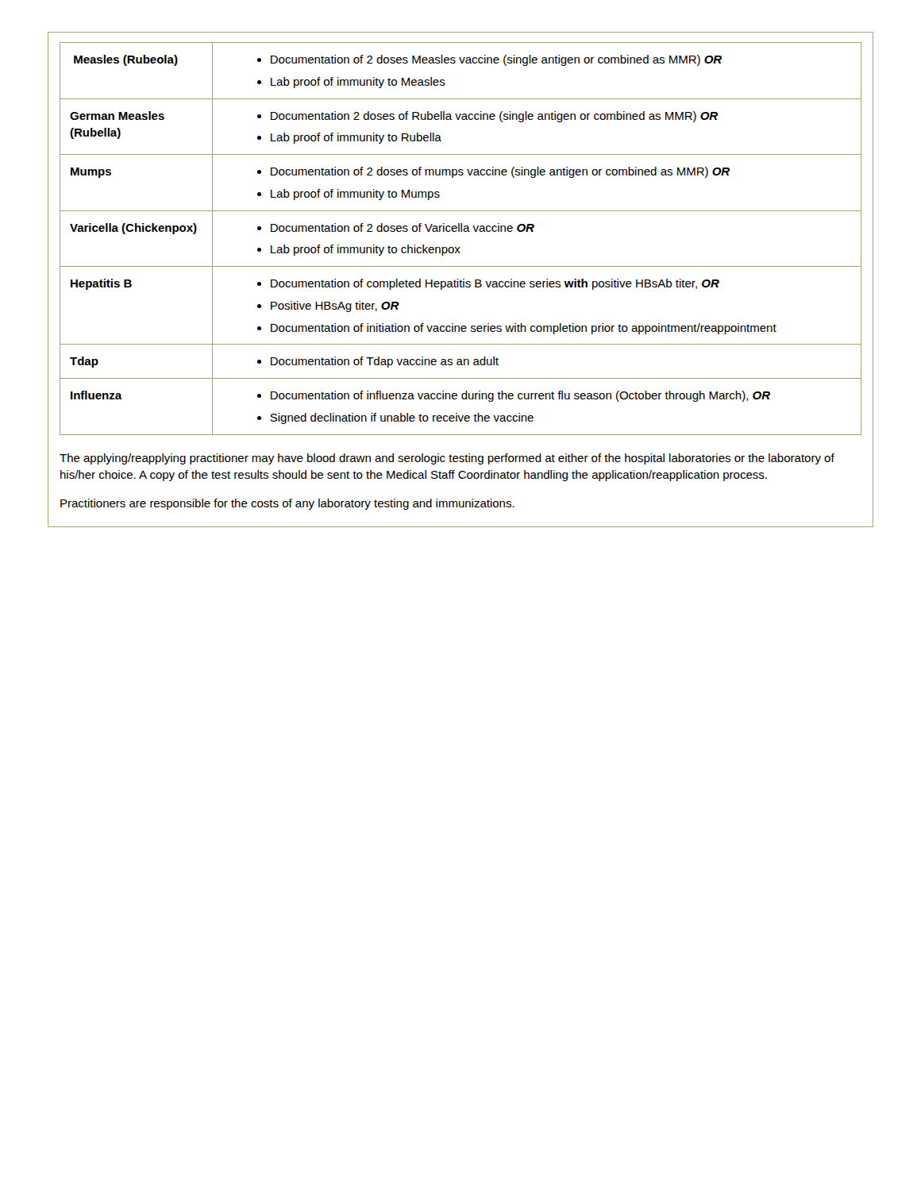| Measles (Rubeola) | Documentation of 2 doses Measles vaccine (single antigen or combined as MMR) OR Lab proof of immunity to Measles |
| German Measles (Rubella) | Documentation 2 doses of Rubella vaccine (single antigen or combined as MMR) OR Lab proof of immunity to Rubella |
| Mumps | Documentation of 2 doses of mumps vaccine (single antigen or combined as MMR) OR Lab proof of immunity to Mumps |
| Varicella (Chickenpox) | Documentation of 2 doses of Varicella vaccine OR Lab proof of immunity to chickenpox |
| Hepatitis B | Documentation of completed Hepatitis B vaccine series with positive HBsAb titer, OR Positive HBsAg titer, OR Documentation of initiation of vaccine series with completion prior to appointment/reappointment |
| Tdap | Documentation of Tdap vaccine as an adult |
| Influenza | Documentation of influenza vaccine during the current flu season (October through March), OR Signed declination if unable to receive the vaccine |
The applying/reapplying practitioner may have blood drawn and serologic testing performed at either of the hospital laboratories or the laboratory of his/her choice. A copy of the test results should be sent to the Medical Staff Coordinator handling the application/reapplication process.
Practitioners are responsible for the costs of any laboratory testing and immunizations.